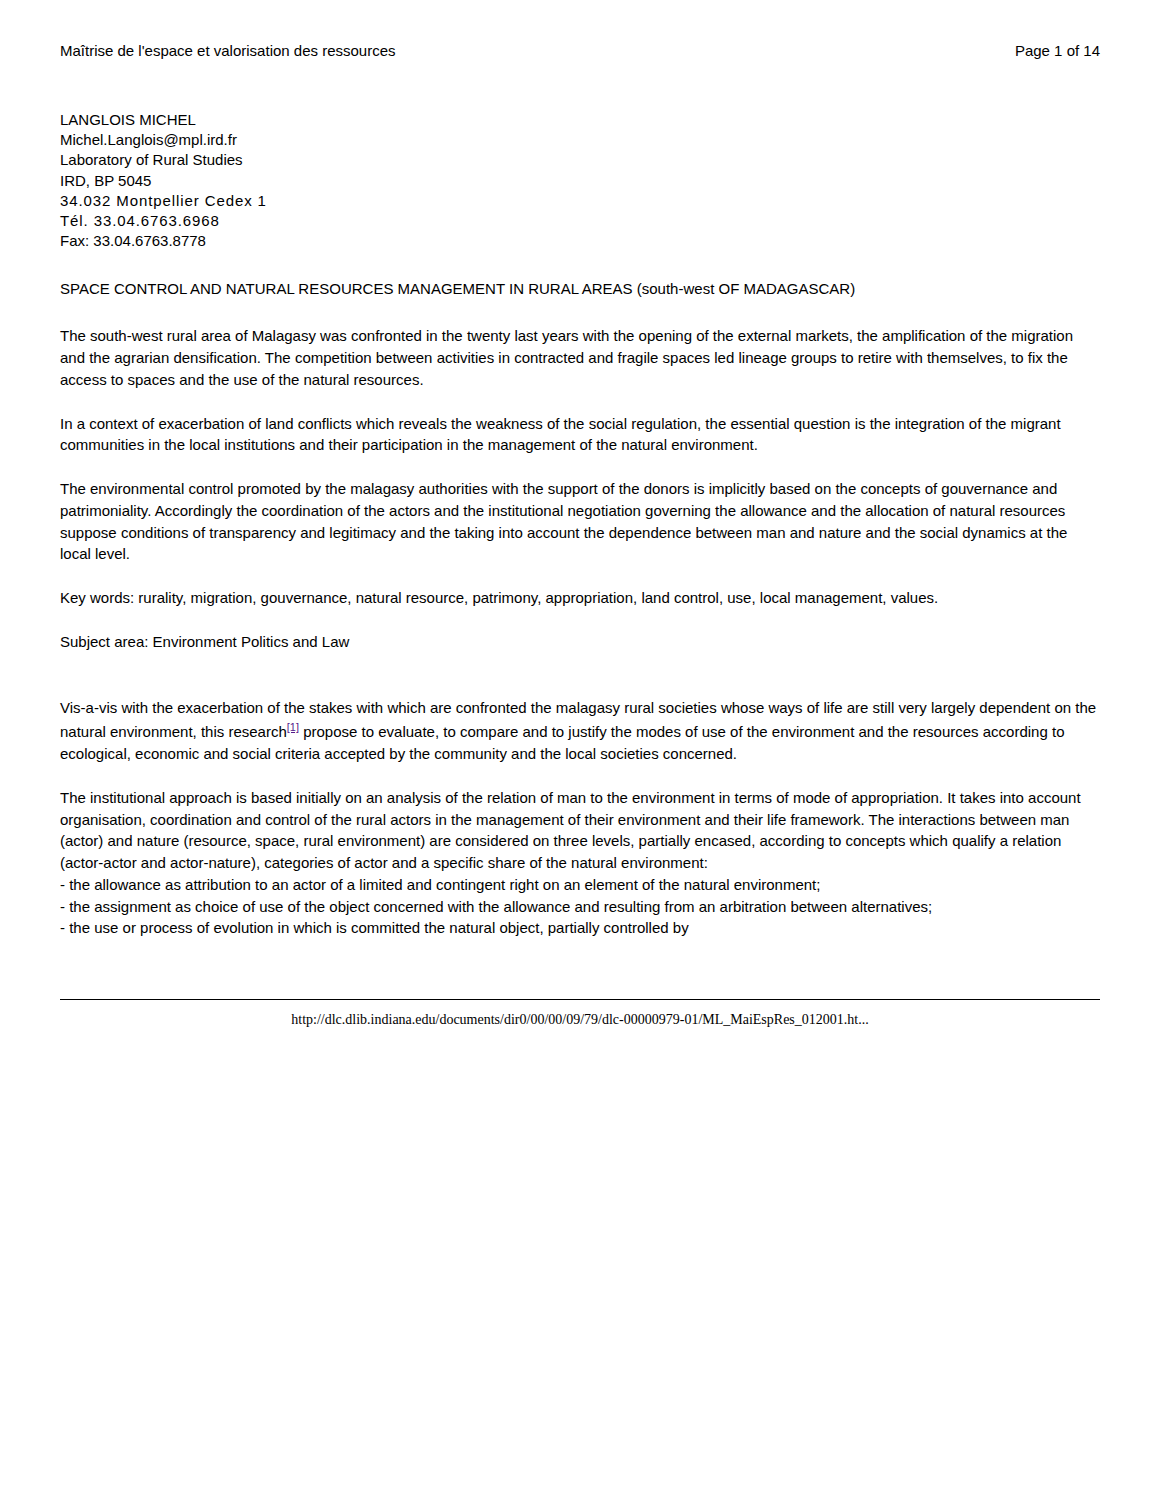Maîtrise de l'espace et valorisation des ressources
Page 1 of 14
LANGLOIS MICHEL
Michel.Langlois@mpl.ird.fr
Laboratory of Rural Studies
IRD, BP 5045
34.032 Montpellier Cedex 1
Tél. 33.04.6763.6968
Fax: 33.04.6763.8778
SPACE CONTROL AND NATURAL RESOURCES MANAGEMENT IN RURAL AREAS (south-west OF MADAGASCAR)
The south-west rural area of Malagasy was confronted in the twenty last years with the opening of the external markets, the amplification of the migration and the agrarian densification. The competition between activities in contracted and fragile spaces led lineage groups to retire with themselves, to fix the access to spaces and the use of the natural resources.
In a context of exacerbation of land conflicts which reveals the weakness of the social regulation, the essential question is the integration of the migrant communities in the local institutions and their participation in the management of the natural environment.
The environmental control promoted by the malagasy authorities with the support of the donors is implicitly based on the concepts of gouvernance and patrimoniality. Accordingly the coordination of the actors and the institutional negotiation governing the allowance and the allocation of natural resources suppose conditions of transparency and legitimacy and the taking into account the dependence between man and nature and the social dynamics at the local level.
Key words: rurality, migration, gouvernance, natural resource, patrimony, appropriation, land control, use, local management, values.
Subject area: Environment Politics and Law
Vis-a-vis with the exacerbation of the stakes with which are confronted the malagasy rural societies whose ways of life are still very largely dependent on the natural environment, this research[1] propose to evaluate, to compare and to justify the modes of use of the environment and the resources according to ecological, economic and social criteria accepted by the community and the local societies concerned.
The institutional approach is based initially on an analysis of the relation of man to the environment in terms of mode of appropriation. It takes into account organisation, coordination and control of the rural actors in the management of their environment and their life framework. The interactions between man (actor) and nature (resource, space, rural environment) are considered on three levels, partially encased, according to concepts which qualify a relation (actor-actor and actor-nature), categories of actor and a specific share of the natural environment:
- the allowance as attribution to an actor of a limited and contingent right on an element of the natural environment;
- the assignment as choice of use of the object concerned with the allowance and resulting from an arbitration between alternatives;
- the use or process of evolution in which is committed the natural object, partially controlled by
http://dlc.dlib.indiana.edu/documents/dir0/00/00/09/79/dlc-00000979-01/ML_MaiEspRes_012001.ht...